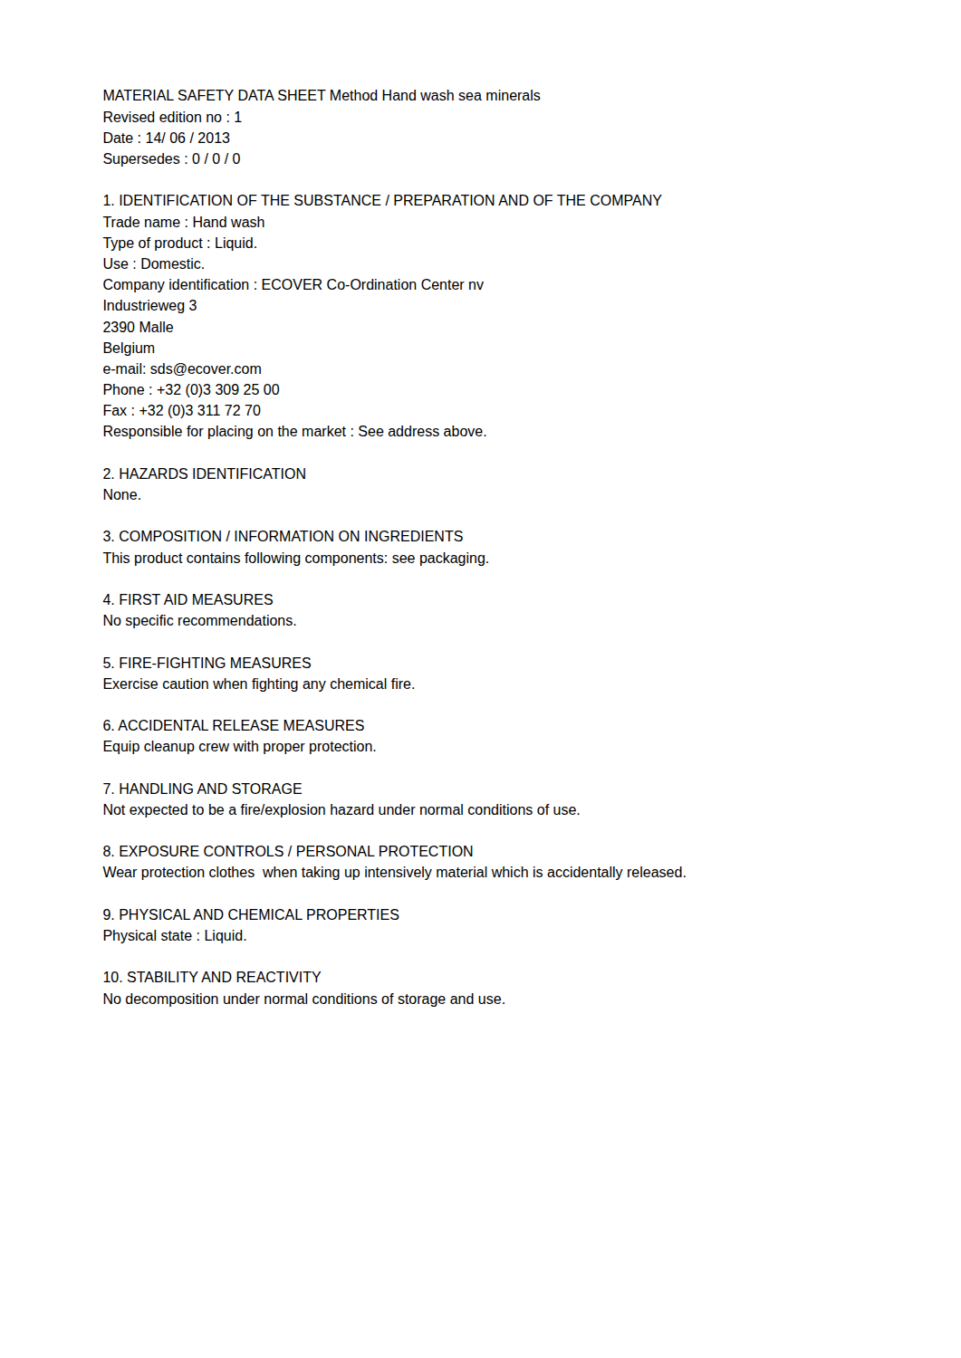MATERIAL SAFETY DATA SHEET Method Hand wash sea minerals
Revised edition no : 1
Date : 14/ 06 / 2013
Supersedes : 0 / 0 / 0
1. IDENTIFICATION OF THE SUBSTANCE / PREPARATION AND OF THE COMPANY
Trade name : Hand wash
Type of product : Liquid.
Use : Domestic.
Company identification : ECOVER Co-Ordination Center nv
Industrieweg 3
2390 Malle
Belgium
e-mail: sds@ecover.com
Phone : +32 (0)3 309 25 00
Fax : +32 (0)3 311 72 70
Responsible for placing on the market : See address above.
2. HAZARDS IDENTIFICATION
None.
3. COMPOSITION / INFORMATION ON INGREDIENTS
This product contains following components: see packaging.
4. FIRST AID MEASURES
No specific recommendations.
5. FIRE-FIGHTING MEASURES
Exercise caution when fighting any chemical fire.
6. ACCIDENTAL RELEASE MEASURES
Equip cleanup crew with proper protection.
7. HANDLING AND STORAGE
Not expected to be a fire/explosion hazard under normal conditions of use.
8. EXPOSURE CONTROLS / PERSONAL PROTECTION
Wear protection clothes when taking up intensively material which is accidentally released.
9. PHYSICAL AND CHEMICAL PROPERTIES
Physical state : Liquid.
10. STABILITY AND REACTIVITY
No decomposition under normal conditions of storage and use.